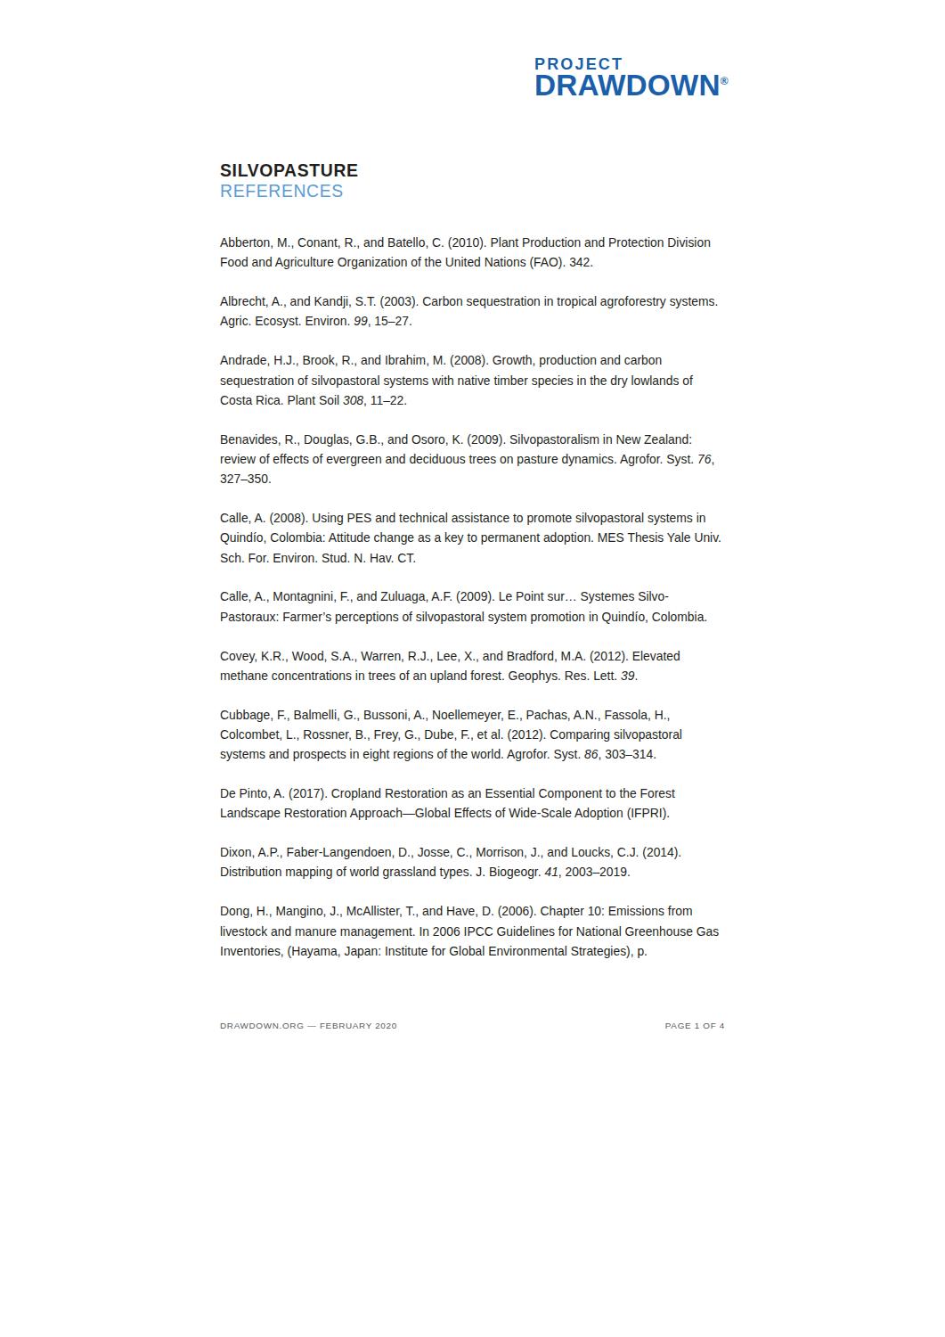PROJECT
DRAWDOWN®
SILVOPASTURE
REFERENCES
Abberton, M., Conant, R., and Batello, C. (2010). Plant Production and Protection Division Food and Agriculture Organization of the United Nations (FAO). 342.
Albrecht, A., and Kandji, S.T. (2003). Carbon sequestration in tropical agroforestry systems. Agric. Ecosyst. Environ. 99, 15–27.
Andrade, H.J., Brook, R., and Ibrahim, M. (2008). Growth, production and carbon sequestration of silvopastoral systems with native timber species in the dry lowlands of Costa Rica. Plant Soil 308, 11–22.
Benavides, R., Douglas, G.B., and Osoro, K. (2009). Silvopastoralism in New Zealand: review of effects of evergreen and deciduous trees on pasture dynamics. Agrofor. Syst. 76, 327–350.
Calle, A. (2008). Using PES and technical assistance to promote silvopastoral systems in Quindío, Colombia: Attitude change as a key to permanent adoption. MES Thesis Yale Univ. Sch. For. Environ. Stud. N. Hav. CT.
Calle, A., Montagnini, F., and Zuluaga, A.F. (2009). Le Point sur… Systemes Silvo-Pastoraux: Farmer’s perceptions of silvopastoral system promotion in Quindío, Colombia.
Covey, K.R., Wood, S.A., Warren, R.J., Lee, X., and Bradford, M.A. (2012). Elevated methane concentrations in trees of an upland forest. Geophys. Res. Lett. 39.
Cubbage, F., Balmelli, G., Bussoni, A., Noellemeyer, E., Pachas, A.N., Fassola, H., Colcombet, L., Rossner, B., Frey, G., Dube, F., et al. (2012). Comparing silvopastoral systems and prospects in eight regions of the world. Agrofor. Syst. 86, 303–314.
De Pinto, A. (2017). Cropland Restoration as an Essential Component to the Forest Landscape Restoration Approach—Global Effects of Wide-Scale Adoption (IFPRI).
Dixon, A.P., Faber-Langendoen, D., Josse, C., Morrison, J., and Loucks, C.J. (2014). Distribution mapping of world grassland types. J. Biogeogr. 41, 2003–2019.
Dong, H., Mangino, J., McAllister, T., and Have, D. (2006). Chapter 10: Emissions from livestock and manure management. In 2006 IPCC Guidelines for National Greenhouse Gas Inventories, (Hayama, Japan: Institute for Global Environmental Strategies), p.
DRAWDOWN.ORG — FEBRUARY 2020
PAGE 1 OF 4